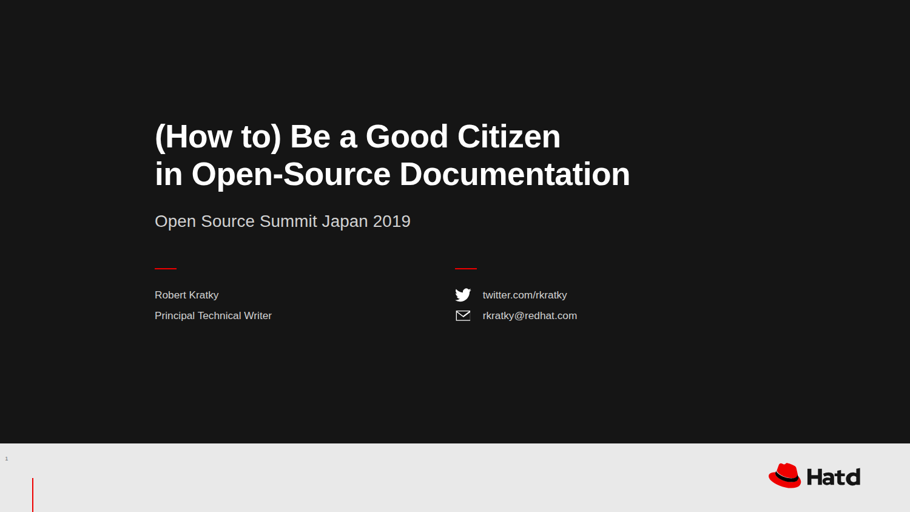(How to) Be a Good Citizen in Open-Source Documentation
Open Source Summit Japan 2019
Robert Kratky
Principal Technical Writer
twitter.com/rkratky
rkratky@redhat.com
1